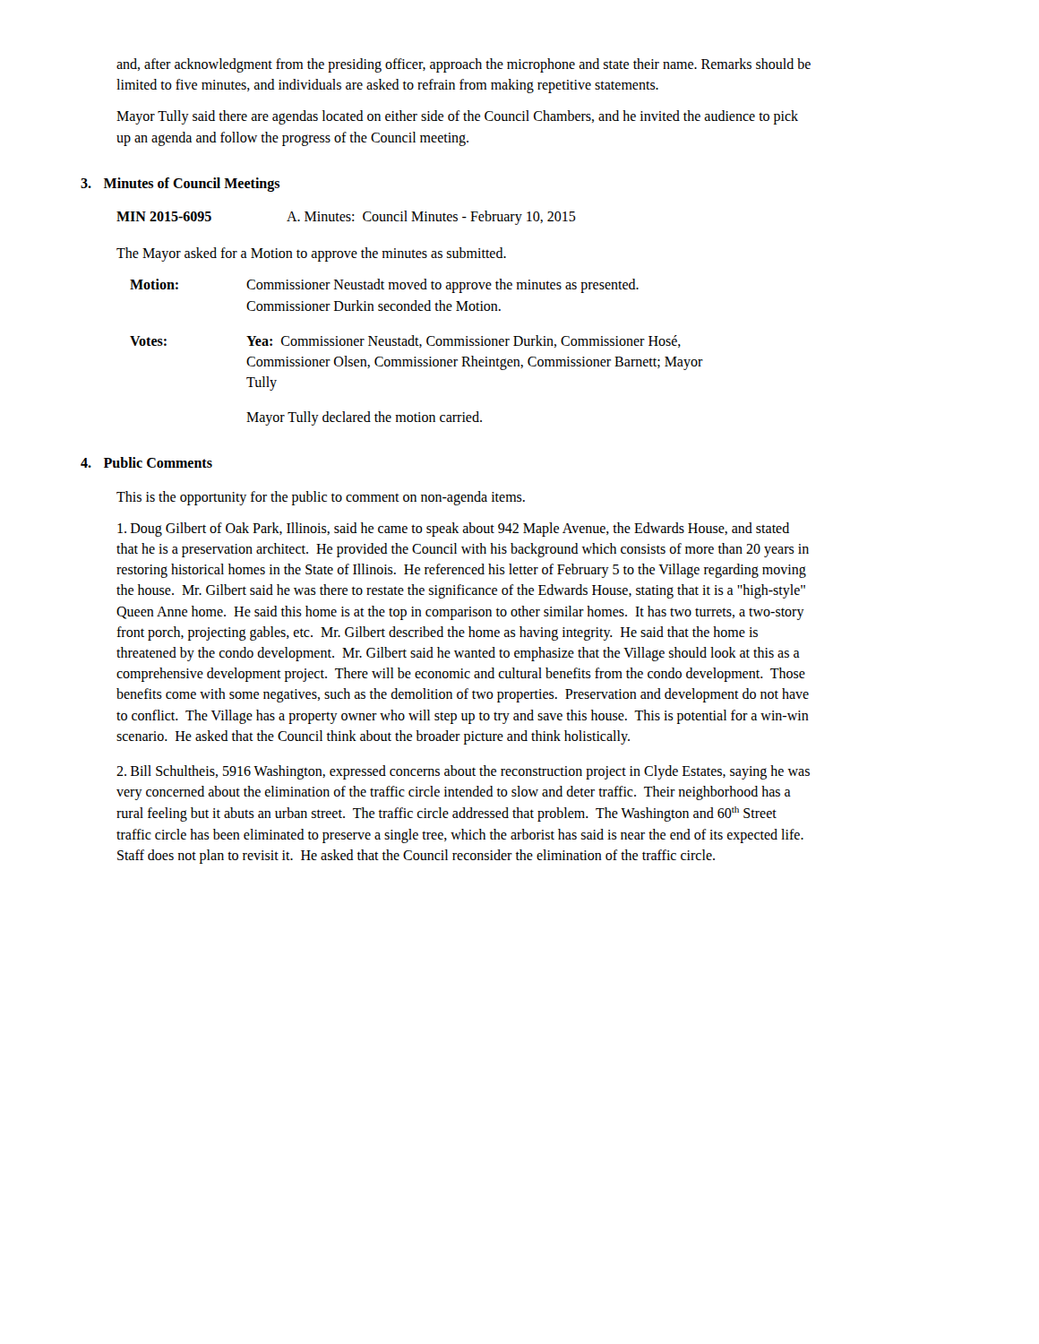and, after acknowledgment from the presiding officer, approach the microphone and state their name. Remarks should be limited to five minutes, and individuals are asked to refrain from making repetitive statements.
Mayor Tully said there are agendas located on either side of the Council Chambers, and he invited the audience to pick up an agenda and follow the progress of the Council meeting.
3. Minutes of Council Meetings
MIN 2015-6095 A. Minutes: Council Minutes - February 10, 2015
The Mayor asked for a Motion to approve the minutes as submitted.
Motion: Commissioner Neustadt moved to approve the minutes as presented. Commissioner Durkin seconded the Motion.
Votes: Yea: Commissioner Neustadt, Commissioner Durkin, Commissioner Hosé, Commissioner Olsen, Commissioner Rheintgen, Commissioner Barnett; Mayor Tully
Mayor Tully declared the motion carried.
4. Public Comments
This is the opportunity for the public to comment on non-agenda items.
1. Doug Gilbert of Oak Park, Illinois, said he came to speak about 942 Maple Avenue, the Edwards House, and stated that he is a preservation architect. He provided the Council with his background which consists of more than 20 years in restoring historical homes in the State of Illinois. He referenced his letter of February 5 to the Village regarding moving the house. Mr. Gilbert said he was there to restate the significance of the Edwards House, stating that it is a "high-style" Queen Anne home. He said this home is at the top in comparison to other similar homes. It has two turrets, a two-story front porch, projecting gables, etc. Mr. Gilbert described the home as having integrity. He said that the home is threatened by the condo development. Mr. Gilbert said he wanted to emphasize that the Village should look at this as a comprehensive development project. There will be economic and cultural benefits from the condo development. Those benefits come with some negatives, such as the demolition of two properties. Preservation and development do not have to conflict. The Village has a property owner who will step up to try and save this house. This is potential for a win-win scenario. He asked that the Council think about the broader picture and think holistically.
2. Bill Schultheis, 5916 Washington, expressed concerns about the reconstruction project in Clyde Estates, saying he was very concerned about the elimination of the traffic circle intended to slow and deter traffic. Their neighborhood has a rural feeling but it abuts an urban street. The traffic circle addressed that problem. The Washington and 60th Street traffic circle has been eliminated to preserve a single tree, which the arborist has said is near the end of its expected life. Staff does not plan to revisit it. He asked that the Council reconsider the elimination of the traffic circle.